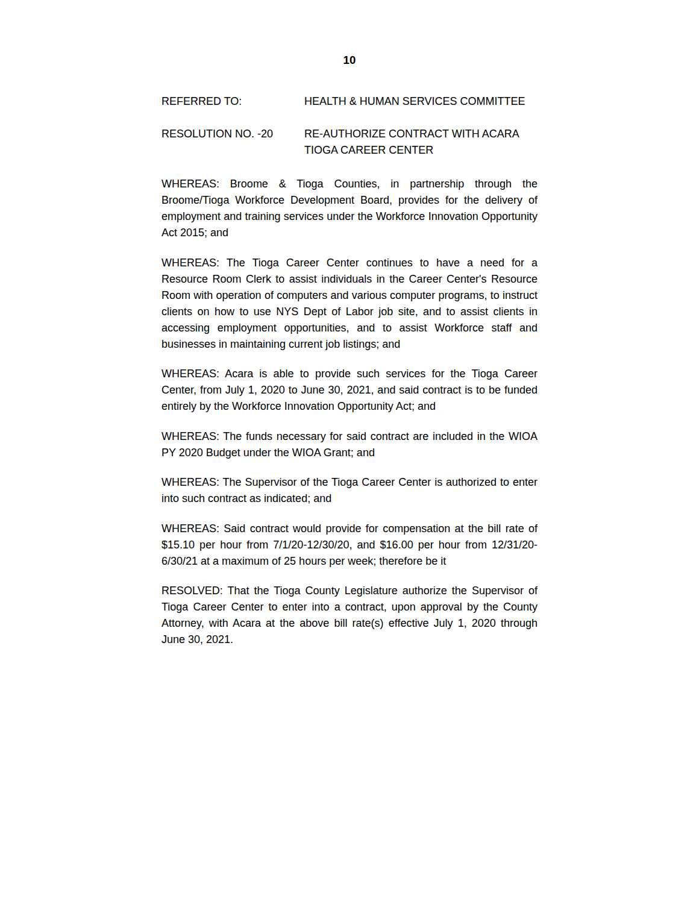10
| REFERRED TO: | HEALTH & HUMAN SERVICES COMMITTEE |
| RESOLUTION NO. -20 | RE-AUTHORIZE CONTRACT WITH ACARA TIOGA CAREER CENTER |
WHEREAS: Broome & Tioga Counties, in partnership through the Broome/Tioga Workforce Development Board, provides for the delivery of employment and training services under the Workforce Innovation Opportunity Act 2015; and
WHEREAS: The Tioga Career Center continues to have a need for a Resource Room Clerk to assist individuals in the Career Center's Resource Room with operation of computers and various computer programs, to instruct clients on how to use NYS Dept of Labor job site, and to assist clients in accessing employment opportunities, and to assist Workforce staff and businesses in maintaining current job listings; and
WHEREAS: Acara is able to provide such services for the Tioga Career Center, from July 1, 2020 to June 30, 2021, and said contract is to be funded entirely by the Workforce Innovation Opportunity Act; and
WHEREAS: The funds necessary for said contract are included in the WIOA PY 2020 Budget under the WIOA Grant; and
WHEREAS: The Supervisor of the Tioga Career Center is authorized to enter into such contract as indicated; and
WHEREAS: Said contract would provide for compensation at the bill rate of $15.10 per hour from 7/1/20-12/30/20, and $16.00 per hour from 12/31/20-6/30/21 at a maximum of 25 hours per week; therefore be it
RESOLVED: That the Tioga County Legislature authorize the Supervisor of Tioga Career Center to enter into a contract, upon approval by the County Attorney, with Acara at the above bill rate(s) effective July 1, 2020 through June 30, 2021.